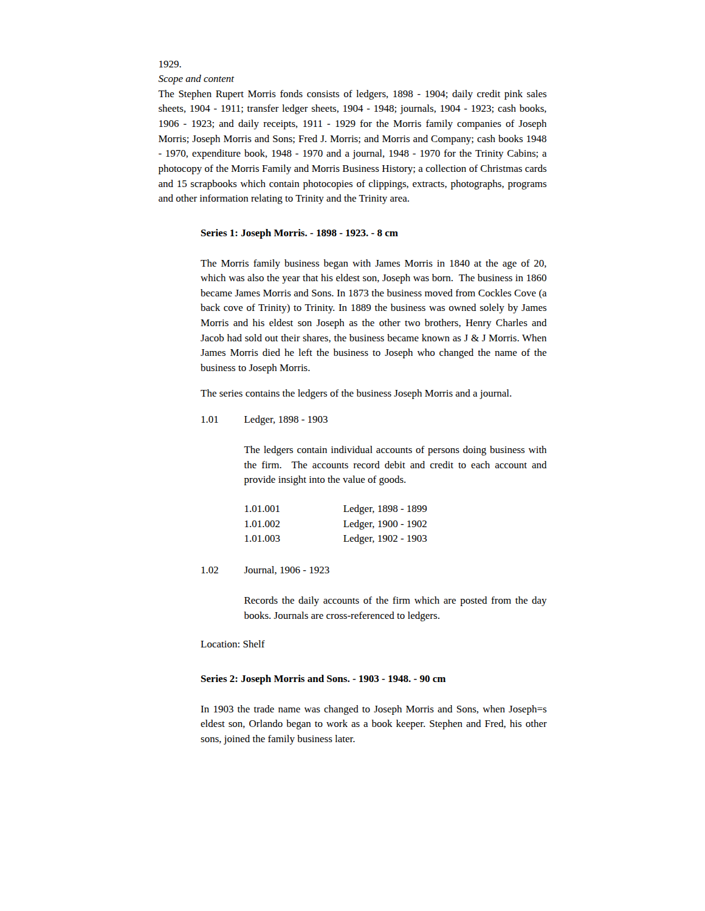1929.
Scope and content
The Stephen Rupert Morris fonds consists of ledgers, 1898 - 1904; daily credit pink sales sheets, 1904 - 1911; transfer ledger sheets, 1904 - 1948; journals, 1904 - 1923; cash books, 1906 - 1923; and daily receipts, 1911 - 1929 for the Morris family companies of Joseph Morris; Joseph Morris and Sons; Fred J. Morris; and Morris and Company; cash books 1948 - 1970, expenditure book, 1948 - 1970 and a journal, 1948 - 1970 for the Trinity Cabins; a photocopy of the Morris Family and Morris Business History; a collection of Christmas cards and 15 scrapbooks which contain photocopies of clippings, extracts, photographs, programs and other information relating to Trinity and the Trinity area.
Series 1: Joseph Morris. - 1898 - 1923. - 8 cm
The Morris family business began with James Morris in 1840 at the age of 20, which was also the year that his eldest son, Joseph was born. The business in 1860 became James Morris and Sons. In 1873 the business moved from Cockles Cove (a back cove of Trinity) to Trinity. In 1889 the business was owned solely by James Morris and his eldest son Joseph as the other two brothers, Henry Charles and Jacob had sold out their shares, the business became known as J & J Morris. When James Morris died he left the business to Joseph who changed the name of the business to Joseph Morris.
The series contains the ledgers of the business Joseph Morris and a journal.
1.01
Ledger, 1898 - 1903
The ledgers contain individual accounts of persons doing business with the firm. The accounts record debit and credit to each account and provide insight into the value of goods.
1.01.001
Ledger, 1898 - 1899
1.01.002
Ledger, 1900 - 1902
1.01.003
Ledger, 1902 - 1903
1.02
Journal, 1906 - 1923
Records the daily accounts of the firm which are posted from the day books. Journals are cross-referenced to ledgers.
Location: Shelf
Series 2: Joseph Morris and Sons. - 1903 - 1948. - 90 cm
In 1903 the trade name was changed to Joseph Morris and Sons, when Joseph=s eldest son, Orlando began to work as a book keeper. Stephen and Fred, his other sons, joined the family business later.